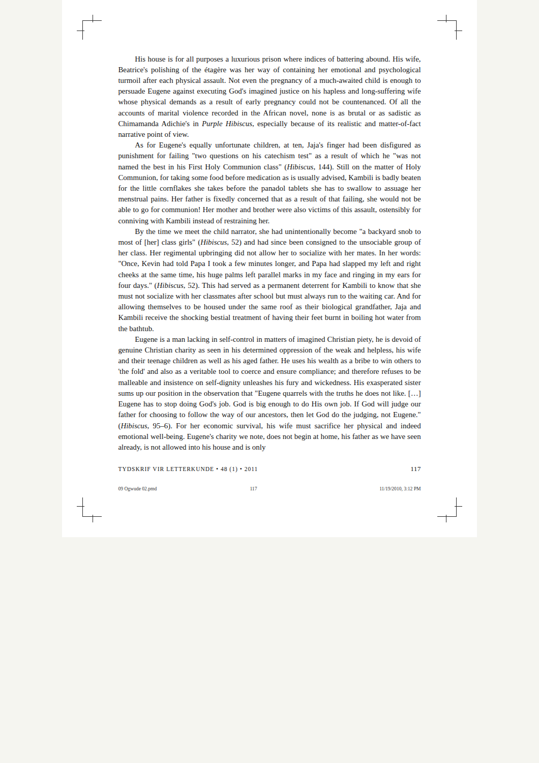His house is for all purposes a luxurious prison where indices of battering abound. His wife, Beatrice's polishing of the étagère was her way of containing her emotional and psychological turmoil after each physical assault. Not even the pregnancy of a much-awaited child is enough to persuade Eugene against executing God's imagined justice on his hapless and long-suffering wife whose physical demands as a result of early pregnancy could not be countenanced. Of all the accounts of marital violence recorded in the African novel, none is as brutal or as sadistic as Chimamanda Adichie's in Purple Hibiscus, especially because of its realistic and matter-of-fact narrative point of view.
As for Eugene's equally unfortunate children, at ten, Jaja's finger had been disfigured as punishment for failing "two questions on his catechism test" as a result of which he "was not named the best in his First Holy Communion class" (Hibiscus, 144). Still on the matter of Holy Communion, for taking some food before medication as is usually advised, Kambili is badly beaten for the little cornflakes she takes before the panadol tablets she has to swallow to assuage her menstrual pains. Her father is fixedly concerned that as a result of that failing, she would not be able to go for communion! Her mother and brother were also victims of this assault, ostensibly for conniving with Kambili instead of restraining her.
By the time we meet the child narrator, she had unintentionally become "a backyard snob to most of [her] class girls" (Hibiscus, 52) and had since been consigned to the unsociable group of her class. Her regimental upbringing did not allow her to socialize with her mates. In her words: "Once, Kevin had told Papa I took a few minutes longer, and Papa had slapped my left and right cheeks at the same time, his huge palms left parallel marks in my face and ringing in my ears for four days." (Hibiscus, 52). This had served as a permanent deterrent for Kambili to know that she must not socialize with her classmates after school but must always run to the waiting car. And for allowing themselves to be housed under the same roof as their biological grandfather, Jaja and Kambili receive the shocking bestial treatment of having their feet burnt in boiling hot water from the bathtub.
Eugene is a man lacking in self-control in matters of imagined Christian piety, he is devoid of genuine Christian charity as seen in his determined oppression of the weak and helpless, his wife and their teenage children as well as his aged father. He uses his wealth as a bribe to win others to 'the fold' and also as a veritable tool to coerce and ensure compliance; and therefore refuses to be malleable and insistence on self-dignity unleashes his fury and wickedness. His exasperated sister sums up our position in the observation that "Eugene quarrels with the truths he does not like. […] Eugene has to stop doing God's job. God is big enough to do His own job. If God will judge our father for choosing to follow the way of our ancestors, then let God do the judging, not Eugene." (Hibiscus, 95–6). For her economic survival, his wife must sacrifice her physical and indeed emotional well-being. Eugene's charity we note, does not begin at home, his father as we have seen already, is not allowed into his house and is only
Tydskrif vir Letterkunde • 48 (1) • 2011 117
09 Ogwude 02.pmd 117 11/19/2010, 3:12 PM